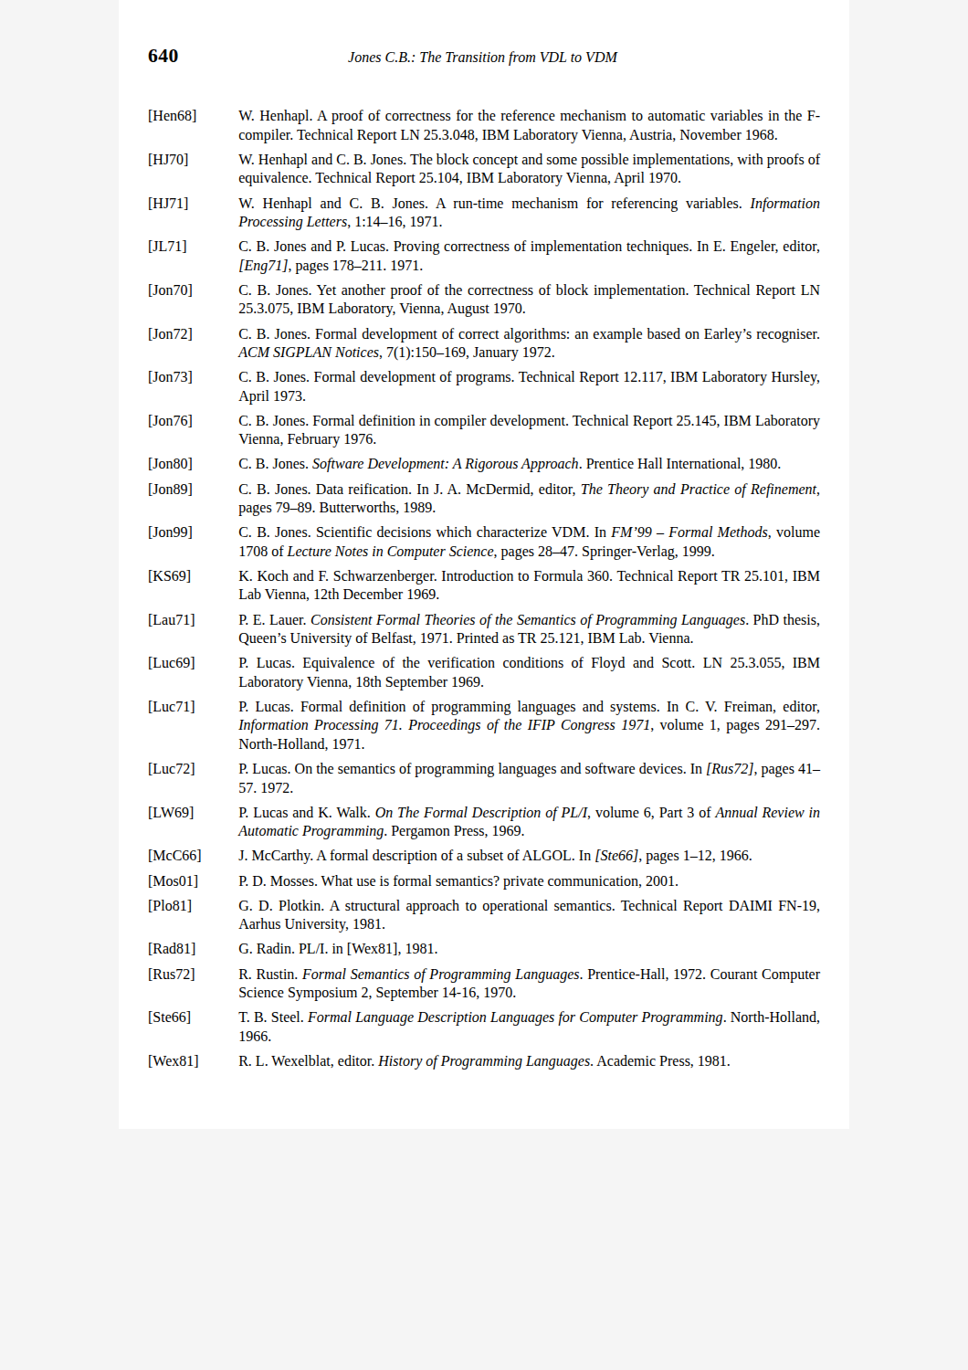640 Jones C.B.: The Transition from VDL to VDM
[Hen68]
W. Henhapl. A proof of correctness for the reference mechanism to automatic variables in the F-compiler. Technical Report LN 25.3.048, IBM Laboratory Vienna, Austria, November 1968.
[HJ70]
W. Henhapl and C. B. Jones. The block concept and some possible implementations, with proofs of equivalence. Technical Report 25.104, IBM Laboratory Vienna, April 1970.
[HJ71]
W. Henhapl and C. B. Jones. A run-time mechanism for referencing variables. Information Processing Letters, 1:14–16, 1971.
[JL71]
C. B. Jones and P. Lucas. Proving correctness of implementation techniques. In E. Engeler, editor, [Eng71], pages 178–211. 1971.
[Jon70]
C. B. Jones. Yet another proof of the correctness of block implementation. Technical Report LN 25.3.075, IBM Laboratory, Vienna, August 1970.
[Jon72]
C. B. Jones. Formal development of correct algorithms: an example based on Earley’s recogniser. ACM SIGPLAN Notices, 7(1):150–169, January 1972.
[Jon73]
C. B. Jones. Formal development of programs. Technical Report 12.117, IBM Laboratory Hursley, April 1973.
[Jon76]
C. B. Jones. Formal definition in compiler development. Technical Report 25.145, IBM Laboratory Vienna, February 1976.
[Jon80]
C. B. Jones. Software Development: A Rigorous Approach. Prentice Hall International, 1980.
[Jon89]
C. B. Jones. Data reification. In J. A. McDermid, editor, The Theory and Practice of Refinement, pages 79–89. Butterworths, 1989.
[Jon99]
C. B. Jones. Scientific decisions which characterize VDM. In FM’99 – Formal Methods, volume 1708 of Lecture Notes in Computer Science, pages 28–47. Springer-Verlag, 1999.
[KS69]
K. Koch and F. Schwarzenberger. Introduction to Formula 360. Technical Report TR 25.101, IBM Lab Vienna, 12th December 1969.
[Lau71]
P. E. Lauer. Consistent Formal Theories of the Semantics of Programming Languages. PhD thesis, Queen’s University of Belfast, 1971. Printed as TR 25.121, IBM Lab. Vienna.
[Luc69]
P. Lucas. Equivalence of the verification conditions of Floyd and Scott. LN 25.3.055, IBM Laboratory Vienna, 18th September 1969.
[Luc71]
P. Lucas. Formal definition of programming languages and systems. In C. V. Freiman, editor, Information Processing 71. Proceedings of the IFIP Congress 1971, volume 1, pages 291–297. North-Holland, 1971.
[Luc72]
P. Lucas. On the semantics of programming languages and software devices. In [Rus72], pages 41–57. 1972.
[LW69]
P. Lucas and K. Walk. On The Formal Description of PL/I, volume 6, Part 3 of Annual Review in Automatic Programming. Pergamon Press, 1969.
[McC66]
J. McCarthy. A formal description of a subset of ALGOL. In [Ste66], pages 1–12, 1966.
[Mos01]
P. D. Mosses. What use is formal semantics? private communication, 2001.
[Plo81]
G. D. Plotkin. A structural approach to operational semantics. Technical Report DAIMI FN-19, Aarhus University, 1981.
[Rad81]
G. Radin. PL/I. in [Wex81], 1981.
[Rus72]
R. Rustin. Formal Semantics of Programming Languages. Prentice-Hall, 1972. Courant Computer Science Symposium 2, September 14-16, 1970.
[Ste66]
T. B. Steel. Formal Language Description Languages for Computer Programming. North-Holland, 1966.
[Wex81]
R. L. Wexelblat, editor. History of Programming Languages. Academic Press, 1981.